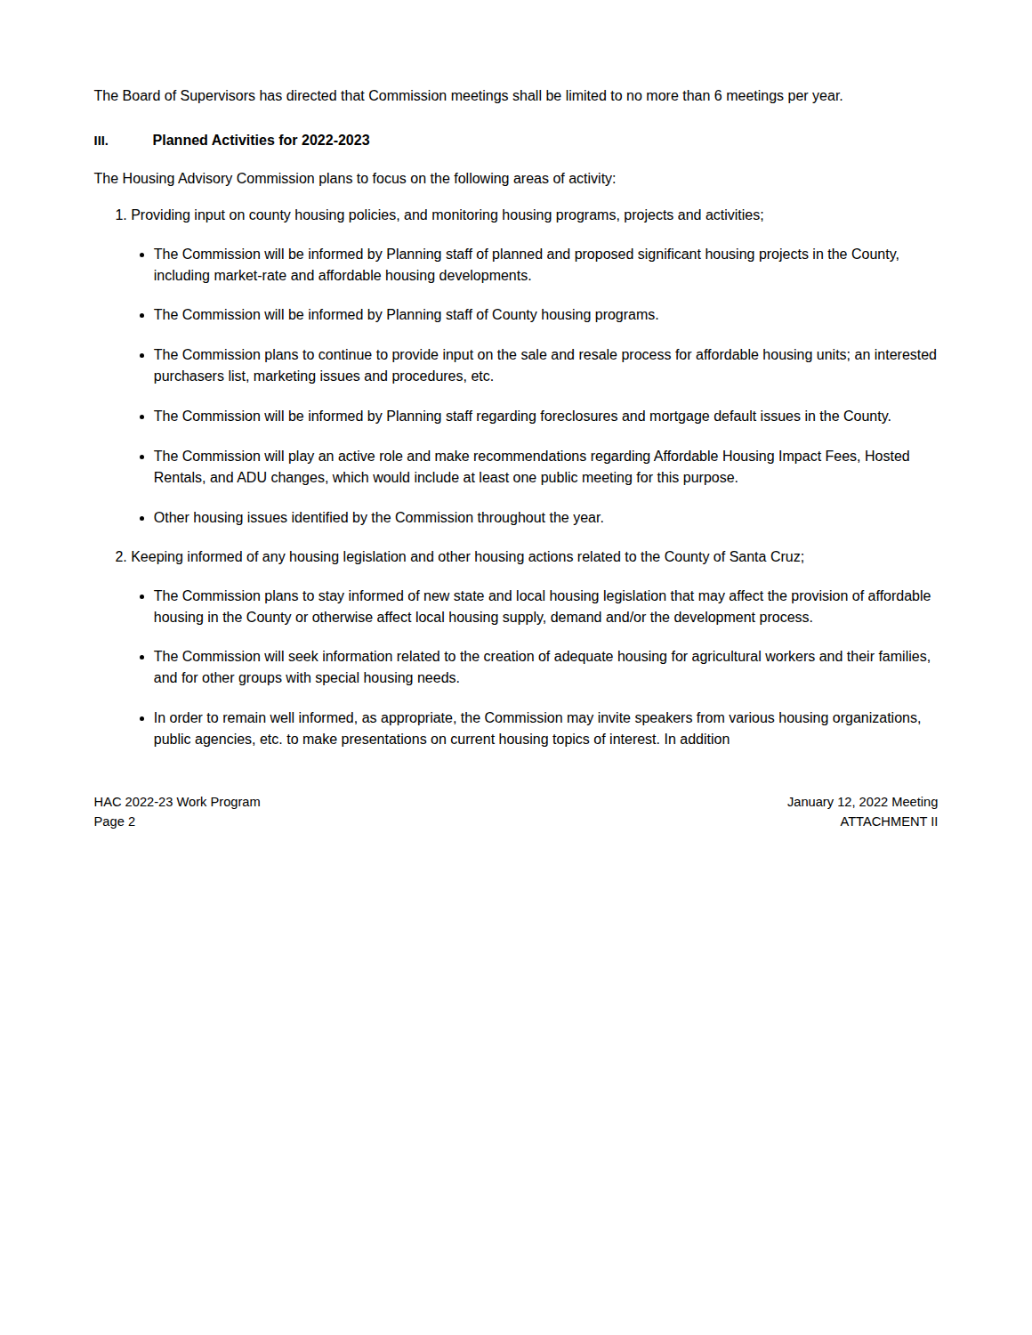The Board of Supervisors has directed that Commission meetings shall be limited to no more than 6 meetings per year.
III. Planned Activities for 2022-2023
The Housing Advisory Commission plans to focus on the following areas of activity:
Providing input on county housing policies, and monitoring housing programs, projects and activities;
The Commission will be informed by Planning staff of planned and proposed significant housing projects in the County, including market-rate and affordable housing developments.
The Commission will be informed by Planning staff of County housing programs.
The Commission plans to continue to provide input on the sale and resale process for affordable housing units; an interested purchasers list, marketing issues and procedures, etc.
The Commission will be informed by Planning staff regarding foreclosures and mortgage default issues in the County.
The Commission will play an active role and make recommendations regarding Affordable Housing Impact Fees, Hosted Rentals, and ADU changes, which would include at least one public meeting for this purpose.
Other housing issues identified by the Commission throughout the year.
Keeping informed of any housing legislation and other housing actions related to the County of Santa Cruz;
The Commission plans to stay informed of new state and local housing legislation that may affect the provision of affordable housing in the County or otherwise affect local housing supply, demand and/or the development process.
The Commission will seek information related to the creation of adequate housing for agricultural workers and their families, and for other groups with special housing needs.
In order to remain well informed, as appropriate, the Commission may invite speakers from various housing organizations, public agencies, etc. to make presentations on current housing topics of interest. In addition
| HAC 2022-23 Work Program | January 12, 2022 Meeting |
| Page 2 | ATTACHMENT II |